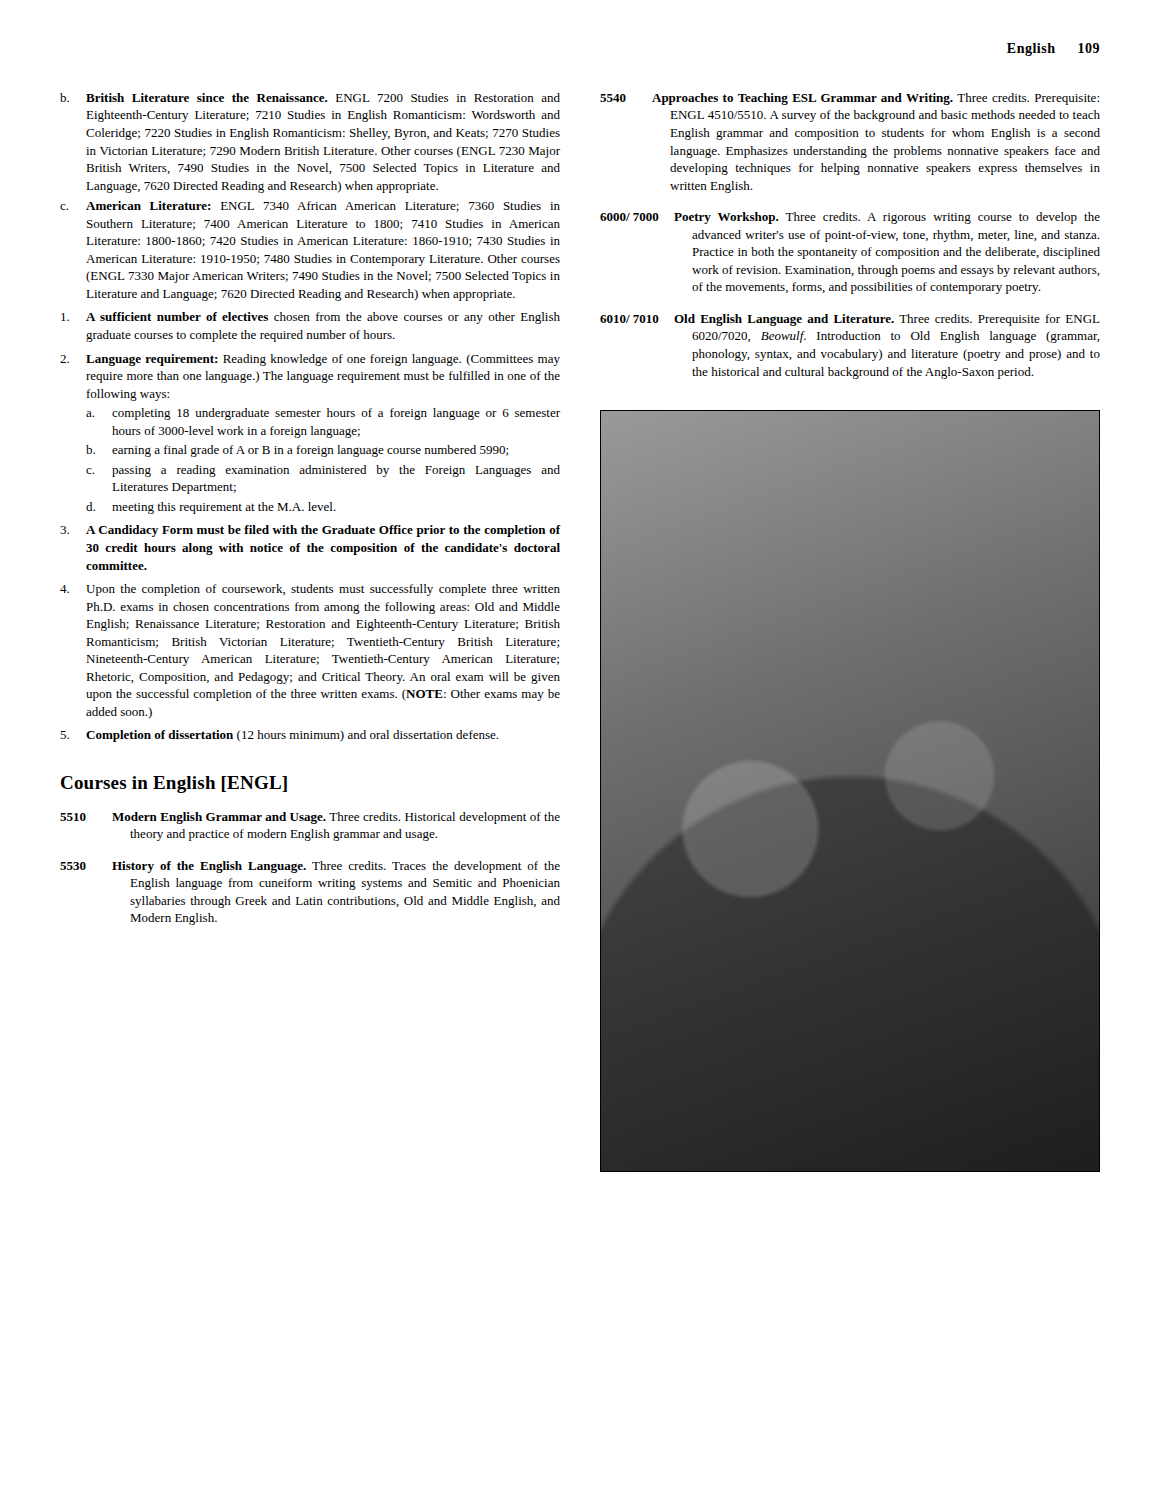English 109
b. British Literature since the Renaissance. ENGL 7200 Studies in Restoration and Eighteenth-Century Literature; 7210 Studies in English Romanticism: Wordsworth and Coleridge; 7220 Studies in English Romanticism: Shelley, Byron, and Keats; 7270 Studies in Victorian Literature; 7290 Modern British Literature. Other courses (ENGL 7230 Major British Writers, 7490 Studies in the Novel, 7500 Selected Topics in Literature and Language, 7620 Directed Reading and Research) when appropriate.
c. American Literature: ENGL 7340 African American Literature; 7360 Studies in Southern Literature; 7400 American Literature to 1800; 7410 Studies in American Literature: 1800-1860; 7420 Studies in American Literature: 1860-1910; 7430 Studies in American Literature: 1910-1950; 7480 Studies in Contemporary Literature. Other courses (ENGL 7330 Major American Writers; 7490 Studies in the Novel; 7500 Selected Topics in Literature and Language; 7620 Directed Reading and Research) when appropriate.
A sufficient number of electives chosen from the above courses or any other English graduate courses to complete the required number of hours.
Language requirement: Reading knowledge of one foreign language. (Committees may require more than one language.) The language requirement must be fulfilled in one of the following ways:
completing 18 undergraduate semester hours of a foreign language or 6 semester hours of 3000-level work in a foreign language;
earning a final grade of A or B in a foreign language course numbered 5990;
passing a reading examination administered by the Foreign Languages and Literatures Department;
meeting this requirement at the M.A. level.
A Candidacy Form must be filed with the Graduate Office prior to the completion of 30 credit hours along with notice of the composition of the candidate's doctoral committee.
Upon the completion of coursework, students must successfully complete three written Ph.D. exams in chosen concentrations from among the following areas: Old and Middle English; Renaissance Literature; Restoration and Eighteenth-Century Literature; British Romanticism; British Victorian Literature; Twentieth-Century British Literature; Nineteenth-Century American Literature; Twentieth-Century American Literature; Rhetoric, Composition, and Pedagogy; and Critical Theory. An oral exam will be given upon the successful completion of the three written exams. (NOTE: Other exams may be added soon.)
Completion of dissertation (12 hours minimum) and oral dissertation defense.
Courses in English [ENGL]
5510
Modern English Grammar and Usage. Three credits. Historical development of the theory and practice of modern English grammar and usage.
5530
History of the English Language. Three credits. Traces the development of the English language from cuneiform writing systems and Semitic and Phoenician syllabaries through Greek and Latin contributions, Old and Middle English, and Modern English.
5540
Approaches to Teaching ESL Grammar and Writing. Three credits. Prerequisite: ENGL 4510/5510. A survey of the background and basic methods needed to teach English grammar and composition to students for whom English is a second language. Emphasizes understanding the problems nonnative speakers face and developing techniques for helping nonnative speakers express themselves in written English.
6000/ 7000
Poetry Workshop. Three credits. A rigorous writing course to develop the advanced writer's use of point-of-view, tone, rhythm, meter, line, and stanza. Practice in both the spontaneity of composition and the deliberate, disciplined work of revision. Examination, through poems and essays by relevant authors, of the movements, forms, and possibilities of contemporary poetry.
6010/ 7010
Old English Language and Literature. Three credits. Prerequisite for ENGL 6020/7020, Beowulf. Introduction to Old English language (grammar, phonology, syntax, and vocabulary) and literature (poetry and prose) and to the historical and cultural background of the Anglo-Saxon period.